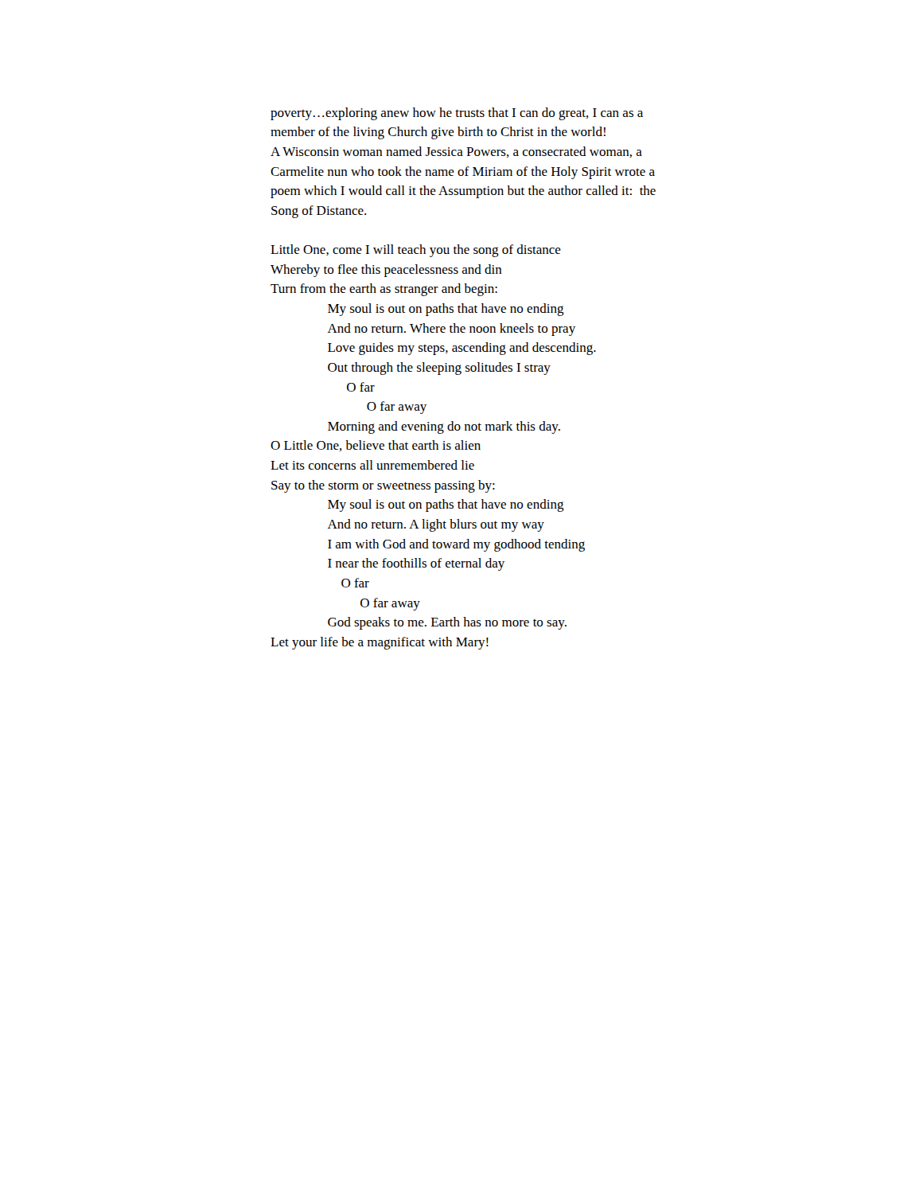poverty…exploring anew how he trusts that I can do great, I can as a member of the living Church give birth to Christ in the world!
A Wisconsin woman named Jessica Powers, a consecrated woman, a Carmelite nun who took the name of Miriam of the Holy Spirit wrote a poem which I would call it the Assumption but the author called it: the Song of Distance.
Little One, come I will teach you the song of distance
Whereby to flee this peacelessness and din
Turn from the earth as stranger and begin:
My soul is out on paths that have no ending
And no return. Where the noon kneels to pray
Love guides my steps, ascending and descending.
Out through the sleeping solitudes I stray
O far
O far away
Morning and evening do not mark this day.
O Little One, believe that earth is alien
Let its concerns all unremembered lie
Say to the storm or sweetness passing by:
My soul is out on paths that have no ending
And no return. A light blurs out my way
I am with God and toward my godhood tending
I near the foothills of eternal day
O far
O far away
God speaks to me. Earth has no more to say.
Let your life be a magnificat with Mary!